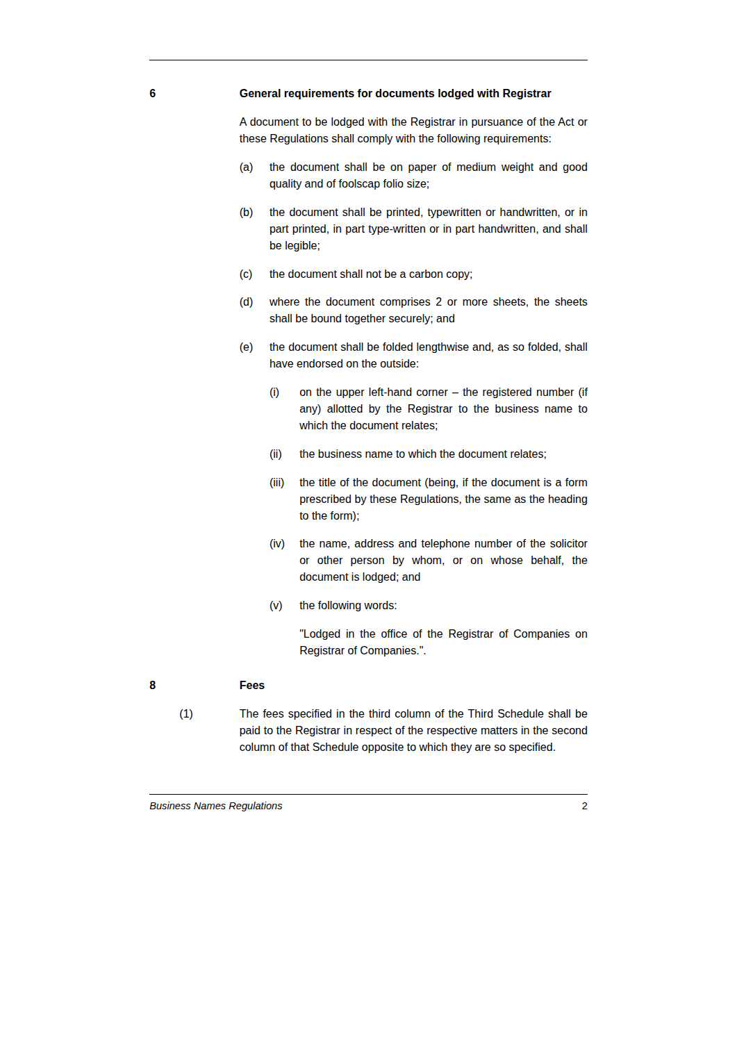6
General requirements for documents lodged with Registrar
A document to be lodged with the Registrar in pursuance of the Act or these Regulations shall comply with the following requirements:
(a)
the document shall be on paper of medium weight and good quality and of foolscap folio size;
(b)
the document shall be printed, typewritten or handwritten, or in part printed, in part type-written or in part handwritten, and shall be legible;
(c)
the document shall not be a carbon copy;
(d)
where the document comprises 2 or more sheets, the sheets shall be bound together securely; and
(e)
the document shall be folded lengthwise and, as so folded, shall have endorsed on the outside:
(i)
on the upper left-hand corner – the registered number (if any) allotted by the Registrar to the business name to which the document relates;
(ii)
the business name to which the document relates;
(iii)
the title of the document (being, if the document is a form prescribed by these Regulations, the same as the heading to the form);
(iv)
the name, address and telephone number of the solicitor or other person by whom, or on whose behalf, the document is lodged; and
(v)
the following words:
"Lodged in the office of the Registrar of Companies on Registrar of Companies.".
8
Fees
(1)
The fees specified in the third column of the Third Schedule shall be paid to the Registrar in respect of the respective matters in the second column of that Schedule opposite to which they are so specified.
Business Names Regulations
2